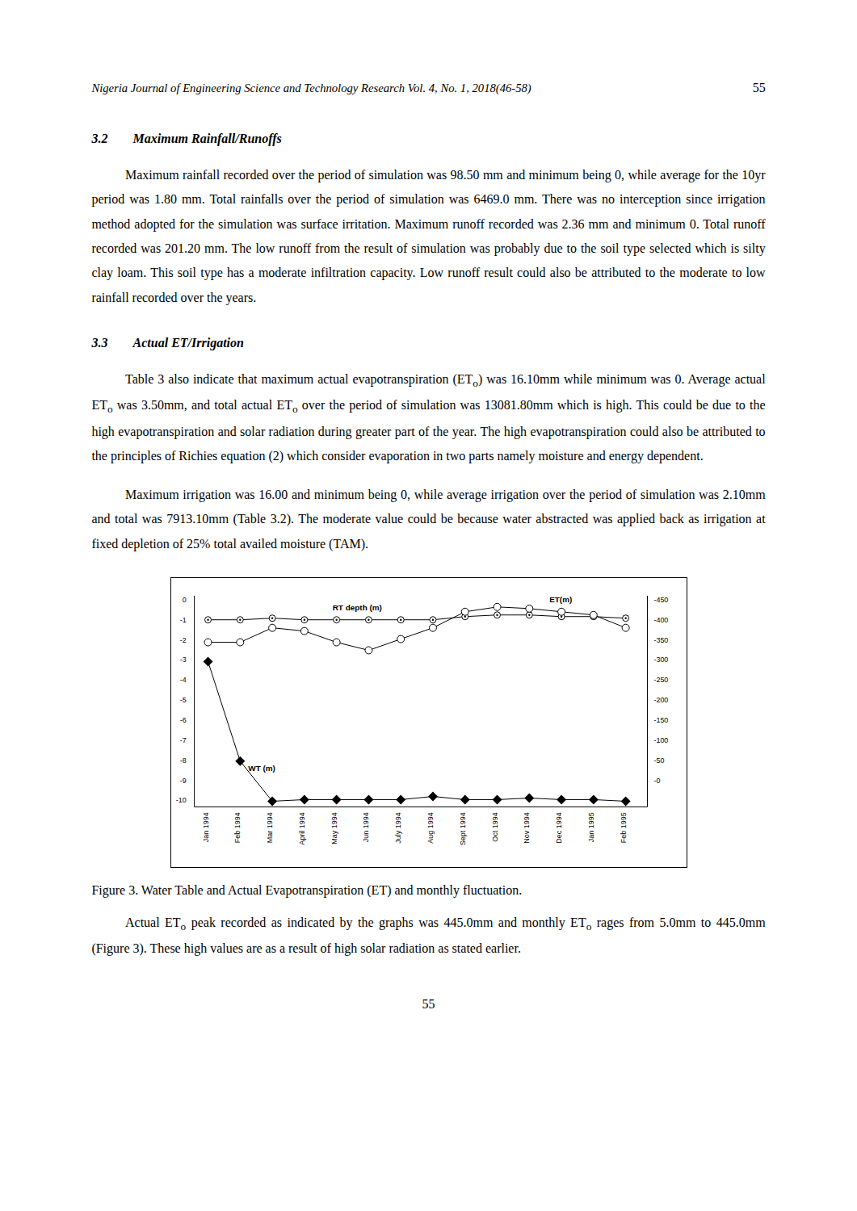Nigeria Journal of Engineering Science and Technology Research Vol. 4, No. 1, 2018(46-58) 55
3.2 Maximum Rainfall/Runoffs
Maximum rainfall recorded over the period of simulation was 98.50 mm and minimum being 0, while average for the 10yr period was 1.80 mm. Total rainfalls over the period of simulation was 6469.0 mm. There was no interception since irrigation method adopted for the simulation was surface irritation. Maximum runoff recorded was 2.36 mm and minimum 0. Total runoff recorded was 201.20 mm. The low runoff from the result of simulation was probably due to the soil type selected which is silty clay loam. This soil type has a moderate infiltration capacity. Low runoff result could also be attributed to the moderate to low rainfall recorded over the years.
3.3 Actual ET/Irrigation
Table 3 also indicate that maximum actual evapotranspiration (ETo) was 16.10mm while minimum was 0. Average actual ETo was 3.50mm, and total actual ETo over the period of simulation was 13081.80mm which is high. This could be due to the high evapotranspiration and solar radiation during greater part of the year. The high evapotranspiration could also be attributed to the principles of Richies equation (2) which consider evaporation in two parts namely moisture and energy dependent.
Maximum irrigation was 16.00 and minimum being 0, while average irrigation over the period of simulation was 2.10mm and total was 7913.10mm (Table 3.2). The moderate value could be because water abstracted was applied back as irrigation at fixed depletion of 25% total availed moisture (TAM).
0 -1 -2 -3 -4 -5 -6 -7 -8 -9 -10 -450 -400 -350 -300 -250 -200 -150 -100 -50 -0 RT depth (m) ET(m) WT (m) Jan 1994 Feb 1994 Mar 1994 April 1994 May 1994 Jun 1994 July 1994 Aug 1994 Sept 1994 Oct 1994 Nov 1994 Dec 1994 Jan 1995 Feb 1995
Figure 3. Water Table and Actual Evapotranspiration (ET) and monthly fluctuation.
Actual ETo peak recorded as indicated by the graphs was 445.0mm and monthly ETo rages from 5.0mm to 445.0mm (Figure 3). These high values are as a result of high solar radiation as stated earlier.
55